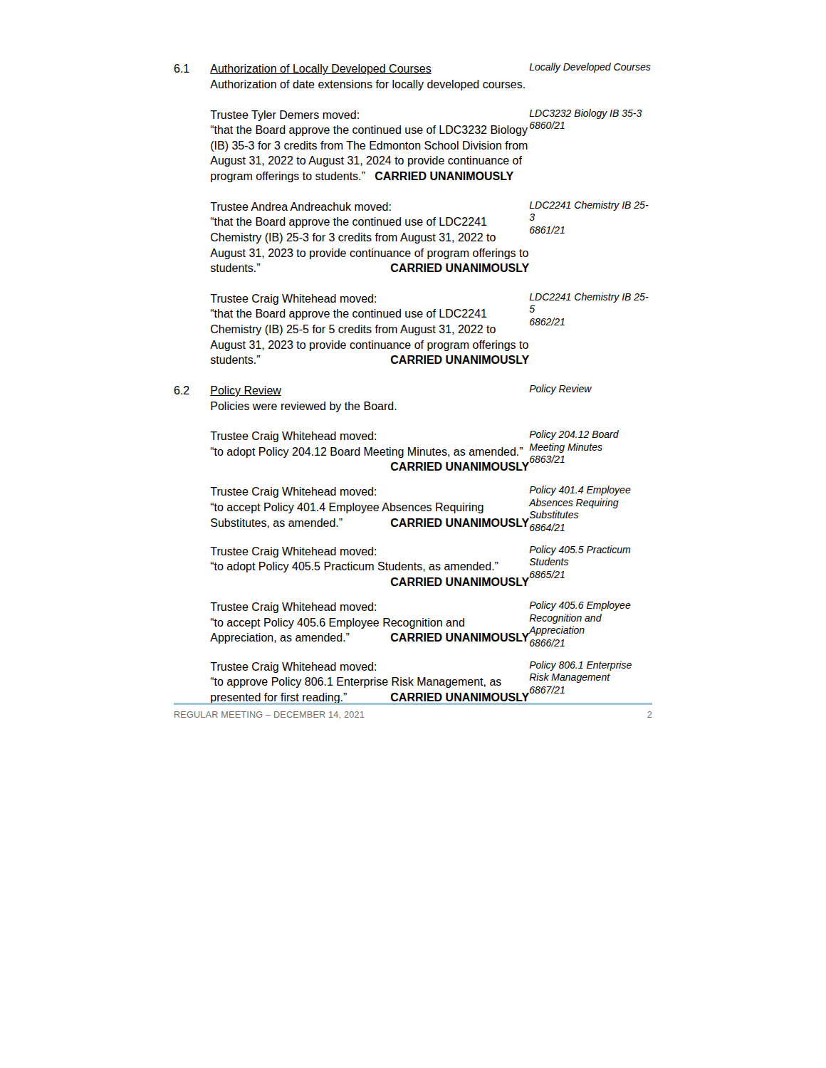| 6.1 | Authorization of Locally Developed Courses Authorization of date extensions for locally developed courses. | Locally Developed Courses |
| | Trustee Tyler Demers moved: “that the Board approve the continued use of LDC3232 Biology (IB) 35-3 for 3 credits from The Edmonton School Division from August 31, 2022 to August 31, 2024 to provide continuance of program offerings to students.” CARRIED UNANIMOUSLY | LDC3232 Biology IB 35-3 6860/21 |
| | Trustee Andrea Andreachuk moved: “that the Board approve the continued use of LDC2241 Chemistry (IB) 25-3 for 3 credits from August 31, 2022 to August 31, 2023 to provide continuance of program offerings to students.” CARRIED UNANIMOUSLY | LDC2241 Chemistry IB 25-3 6861/21 |
| | Trustee Craig Whitehead moved: “that the Board approve the continued use of LDC2241 Chemistry (IB) 25-5 for 5 credits from August 31, 2022 to August 31, 2023 to provide continuance of program offerings to students.” CARRIED UNANIMOUSLY | LDC2241 Chemistry IB 25-5 6862/21 |
| 6.2 | Policy Review Policies were reviewed by the Board. | Policy Review |
| | Trustee Craig Whitehead moved: “to adopt Policy 204.12 Board Meeting Minutes, as amended.” CARRIED UNANIMOUSLY | Policy 204.12 Board Meeting Minutes 6863/21 |
| | Trustee Craig Whitehead moved: “to accept Policy 401.4 Employee Absences Requiring Substitutes, as amended.” CARRIED UNANIMOUSLY | Policy 401.4 Employee Absences Requiring Substitutes 6864/21 |
| | Trustee Craig Whitehead moved: “to adopt Policy 405.5 Practicum Students, as amended.” CARRIED UNANIMOUSLY | Policy 405.5 Practicum Students 6865/21 |
| | Trustee Craig Whitehead moved: “to accept Policy 405.6 Employee Recognition and Appreciation, as amended.” CARRIED UNANIMOUSLY | Policy 405.6 Employee Recognition and Appreciation 6866/21 |
| | Trustee Craig Whitehead moved: “to approve Policy 806.1 Enterprise Risk Management, as presented for first reading.” CARRIED UNANIMOUSLY | Policy 806.1 Enterprise Risk Management 6867/21 |
REGULAR MEETING – DECEMBER 14, 2021 2